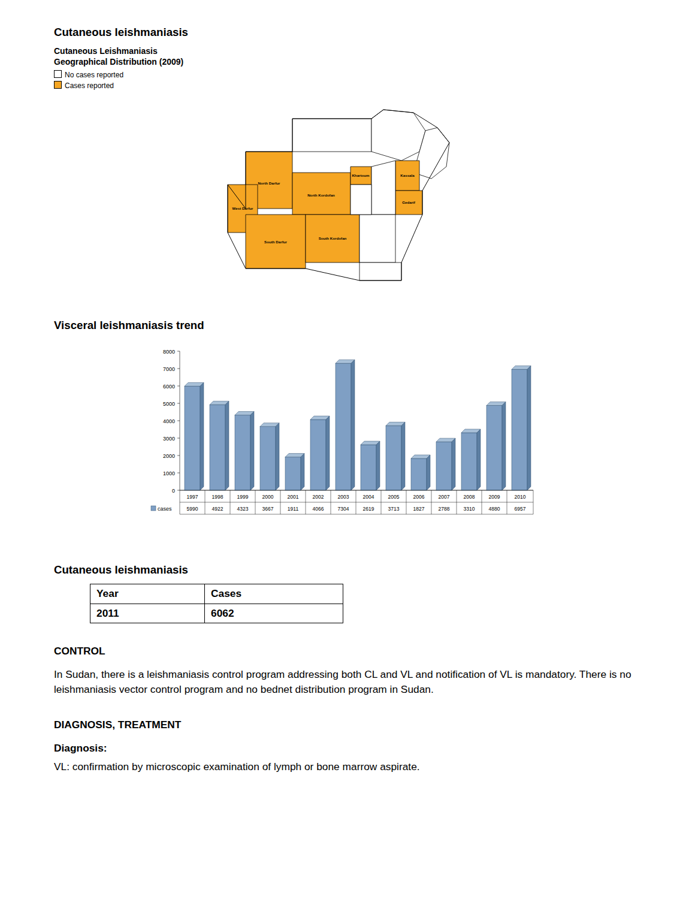Cutaneous leishmaniasis
Cutaneous Leishmaniasis
Geographical Distribution (2009)
No cases reported
Cases reported
North Darfur North Kordofan Khartoum Kassala Gedarif West Darfur South Darfur South Kordofan
Visceral leishmaniasis trend
8000 7000 6000 5000 4000 3000 2000 1000 0 1997 1998 1999 2000 2001 2002 2003 2004 2005 2006 2007 2008 2009 2010 5990 4922 4323 3667 1911 4066 7304 2619 3713 1827 2788 3310 4880 6957 cases
Cutaneous leishmaniasis
| Year | Cases |
| 2011 | 6062 |
CONTROL
In Sudan, there is a leishmaniasis control program addressing both CL and VL and notification of VL is mandatory. There is no leishmaniasis vector control program and no bednet distribution program in Sudan.
DIAGNOSIS, TREATMENT
Diagnosis:
VL: confirmation by microscopic examination of lymph or bone marrow aspirate.